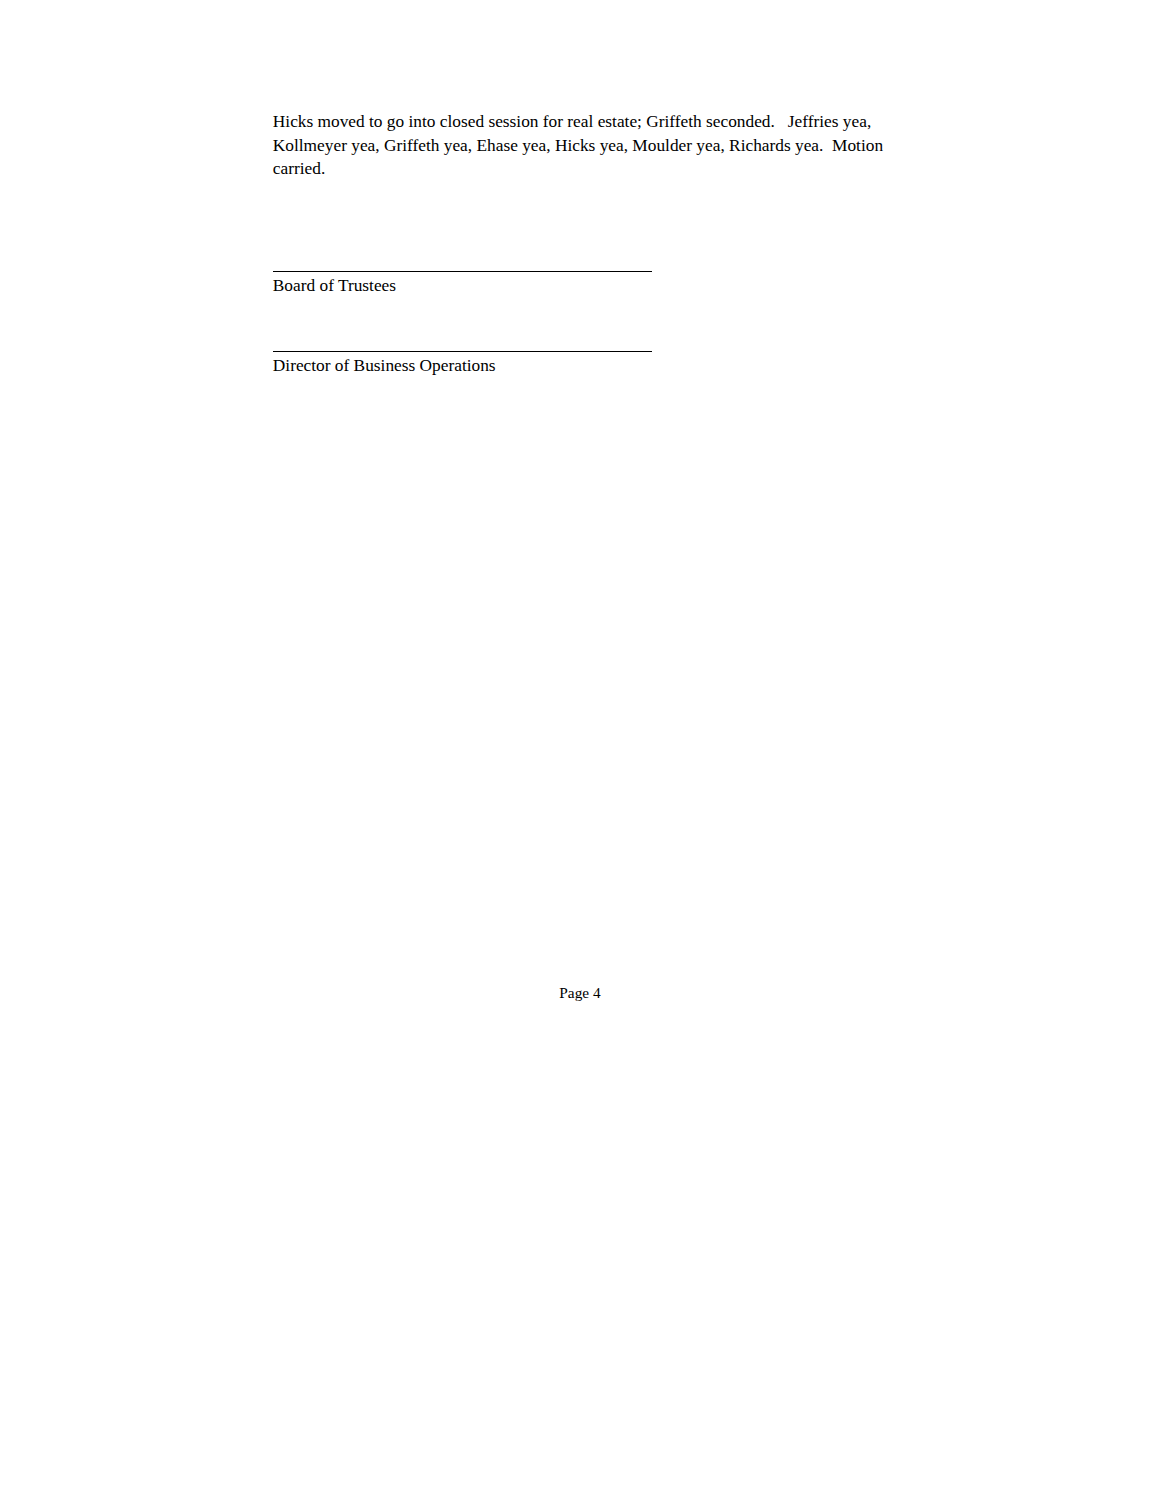Hicks moved to go into closed session for real estate; Griffeth seconded. Jeffries yea, Kollmeyer yea, Griffeth yea, Ehase yea, Hicks yea, Moulder yea, Richards yea. Motion carried.
Board of Trustees
Director of Business Operations
Page 4